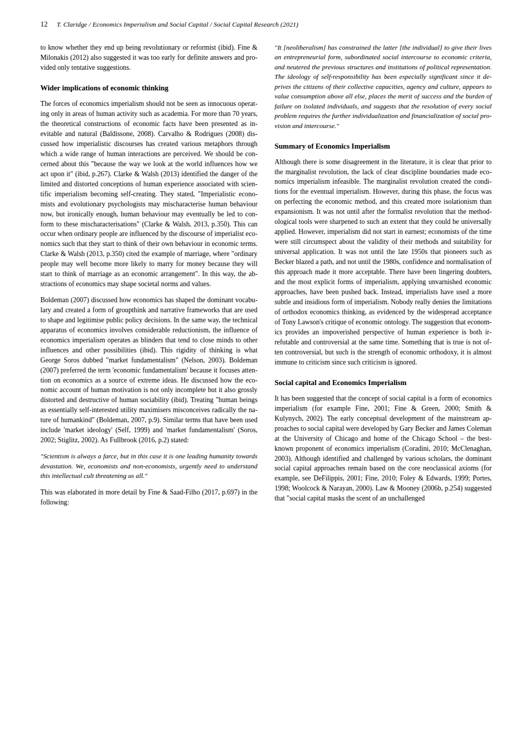12 T. Claridge / Economics Imperialism and Social Capital / Social Capital Research (2021)
to know whether they end up being revolutionary or reformist (ibid). Fine & Milonakis (2012) also suggested it was too early for definite answers and provided only tentative suggestions.
Wider implications of economic thinking
The forces of economics imperialism should not be seen as innocuous operating only in areas of human activity such as academia. For more than 70 years, the theoretical constructions of economic facts have been presented as inevitable and natural (Baldissone, 2008). Carvalho & Rodrigues (2008) discussed how imperialistic discourses has created various metaphors through which a wide range of human interactions are perceived. We should be concerned about this "because the way we look at the world influences how we act upon it" (ibid, p.267). Clarke & Walsh (2013) identified the danger of the limited and distorted conceptions of human experience associated with scientific imperialism becoming self-creating. They stated, "Imperialistic economists and evolutionary psychologists may mischaracterise human behaviour now, but ironically enough, human behaviour may eventually be led to conform to these mischaracterisations" (Clarke & Walsh, 2013, p.350). This can occur when ordinary people are influenced by the discourse of imperialist economics such that they start to think of their own behaviour in economic terms. Clarke & Walsh (2013, p.350) cited the example of marriage, where "ordinary people may well become more likely to marry for money because they will start to think of marriage as an economic arrangement". In this way, the abstractions of economics may shape societal norms and values.
Boldeman (2007) discussed how economics has shaped the dominant vocabulary and created a form of groupthink and narrative frameworks that are used to shape and legitimise public policy decisions. In the same way, the technical apparatus of economics involves considerable reductionism, the influence of economics imperialism operates as blinders that tend to close minds to other influences and other possibilities (ibid). This rigidity of thinking is what George Soros dubbed "market fundamentalism" (Nelson, 2003). Boldeman (2007) preferred the term 'economic fundamentalism' because it focuses attention on economics as a source of extreme ideas. He discussed how the economic account of human motivation is not only incomplete but it also grossly distorted and destructive of human sociability (ibid). Treating "human beings as essentially self-interested utility maximisers misconceives radically the nature of humankind" (Boldeman, 2007, p.9). Similar terms that have been used include 'market ideology' (Self, 1999) and 'market fundamentalism' (Soros, 2002; Stiglitz, 2002). As Fullbrook (2016, p.2) stated:
"Scientism is always a farce, but in this case it is one leading humanity towards devastation. We, economists and non-economists, urgently need to understand this intellectual cult threatening us all."
This was elaborated in more detail by Fine & Saad-Filho (2017, p.697) in the following:
"It [neoliberalism] has constrained the latter [the individual] to give their lives an entrepreneurial form, subordinated social intercourse to economic criteria, and neutered the previous structures and institutions of political representation. The ideology of self-responsibility has been especially significant since it deprives the citizens of their collective capacities, agency and culture, appears to value consumption above all else, places the merit of success and the burden of failure on isolated individuals, and suggests that the resolution of every social problem requires the further individualization and financialization of social provision and intercourse."
Summary of Economics Imperialism
Although there is some disagreement in the literature, it is clear that prior to the marginalist revolution, the lack of clear discipline boundaries made economics imperialism infeasible. The marginalist revolution created the conditions for the eventual imperialism. However, during this phase, the focus was on perfecting the economic method, and this created more isolationism than expansionism. It was not until after the formalist revolution that the methodological tools were sharpened to such an extent that they could be universally applied. However, imperialism did not start in earnest; economists of the time were still circumspect about the validity of their methods and suitability for universal application. It was not until the late 1950s that pioneers such as Becker blazed a path, and not until the 1980s, confidence and normalisation of this approach made it more acceptable. There have been lingering doubters, and the most explicit forms of imperialism, applying unvarnished economic approaches, have been pushed back. Instead, imperialists have used a more subtle and insidious form of imperialism. Nobody really denies the limitations of orthodox economics thinking, as evidenced by the widespread acceptance of Tony Lawson's critique of economic ontology. The suggestion that economics provides an impoverished perspective of human experience is both irrefutable and controversial at the same time. Something that is true is not often controversial, but such is the strength of economic orthodoxy, it is almost immune to criticism since such criticism is ignored.
Social capital and Economics Imperialism
It has been suggested that the concept of social capital is a form of economics imperialism (for example Fine, 2001; Fine & Green, 2000; Smith & Kulynych, 2002). The early conceptual development of the mainstream approaches to social capital were developed by Gary Becker and James Coleman at the University of Chicago and home of the Chicago School – the best-known proponent of economics imperialism (Coradini, 2010; McClenaghan, 2003). Although identified and challenged by various scholars, the dominant social capital approaches remain based on the core neoclassical axioms (for example, see DeFilippis, 2001; Fine, 2010; Foley & Edwards, 1999; Portes, 1998; Woolcock & Narayan, 2000). Law & Mooney (2006b, p.254) suggested that "social capital masks the scent of an unchallenged